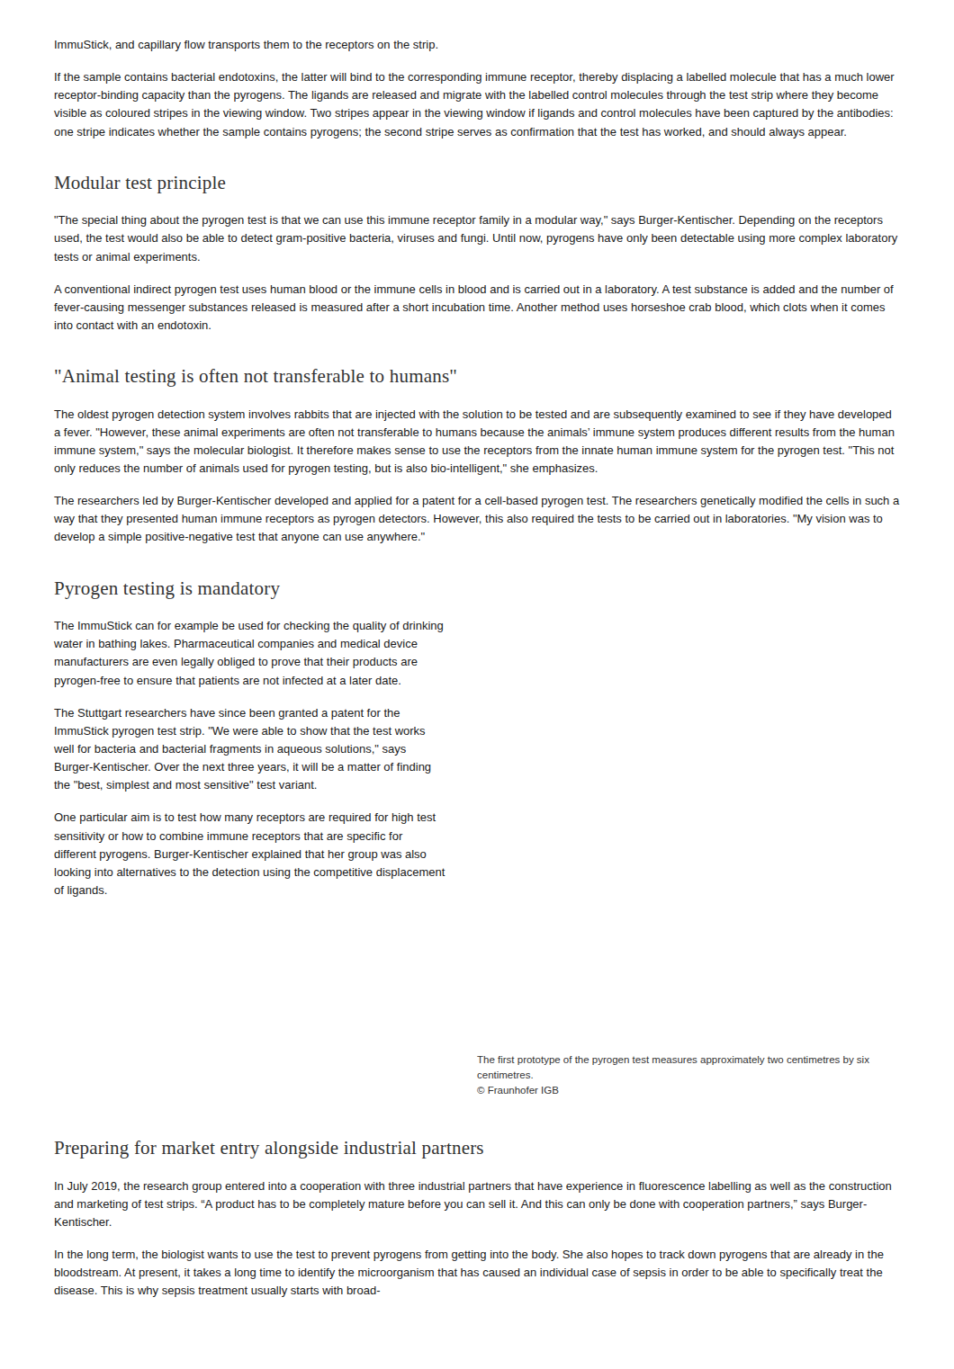ImmuStick, and capillary flow transports them to the receptors on the strip.
If the sample contains bacterial endotoxins, the latter will bind to the corresponding immune receptor, thereby displacing a labelled molecule that has a much lower receptor-binding capacity than the pyrogens. The ligands are released and migrate with the labelled control molecules through the test strip where they become visible as coloured stripes in the viewing window. Two stripes appear in the viewing window if ligands and control molecules have been captured by the antibodies: one stripe indicates whether the sample contains pyrogens; the second stripe serves as confirmation that the test has worked, and should always appear.
Modular test principle
"The special thing about the pyrogen test is that we can use this immune receptor family in a modular way," says Burger-Kentischer. Depending on the receptors used, the test would also be able to detect gram-positive bacteria, viruses and fungi. Until now, pyrogens have only been detectable using more complex laboratory tests or animal experiments.
A conventional indirect pyrogen test uses human blood or the immune cells in blood and is carried out in a laboratory. A test substance is added and the number of fever-causing messenger substances released is measured after a short incubation time. Another method uses horseshoe crab blood, which clots when it comes into contact with an endotoxin.
"Animal testing is often not transferable to humans"
The oldest pyrogen detection system involves rabbits that are injected with the solution to be tested and are subsequently examined to see if they have developed a fever. "However, these animal experiments are often not transferable to humans because the animals’ immune system produces different results from the human immune system," says the molecular biologist. It therefore makes sense to use the receptors from the innate human immune system for the pyrogen test. "This not only reduces the number of animals used for pyrogen testing, but is also bio-intelligent," she emphasizes.
The researchers led by Burger-Kentischer developed and applied for a patent for a cell-based pyrogen test. The researchers genetically modified the cells in such a way that they presented human immune receptors as pyrogen detectors. However, this also required the tests to be carried out in laboratories. "My vision was to develop a simple positive-negative test that anyone can use anywhere."
Pyrogen testing is mandatory
The first prototype of the pyrogen test measures approximately two centimetres by six centimetres.
© Fraunhofer IGB
The ImmuStick can for example be used for checking the quality of drinking water in bathing lakes. Pharmaceutical companies and medical device manufacturers are even legally obliged to prove that their products are pyrogen-free to ensure that patients are not infected at a later date.
The Stuttgart researchers have since been granted a patent for the ImmuStick pyrogen test strip. "We were able to show that the test works well for bacteria and bacterial fragments in aqueous solutions," says Burger-Kentischer. Over the next three years, it will be a matter of finding the "best, simplest and most sensitive" test variant.
One particular aim is to test how many receptors are required for high test sensitivity or how to combine immune receptors that are specific for different pyrogens. Burger-Kentischer explained that her group was also looking into alternatives to the detection using the competitive displacement of ligands.
Preparing for market entry alongside industrial partners
In July 2019, the research group entered into a cooperation with three industrial partners that have experience in fluorescence labelling as well as the construction and marketing of test strips. “A product has to be completely mature before you can sell it. And this can only be done with cooperation partners,” says Burger-Kentischer.
In the long term, the biologist wants to use the test to prevent pyrogens from getting into the body. She also hopes to track down pyrogens that are already in the bloodstream. At present, it takes a long time to identify the microorganism that has caused an individual case of sepsis in order to be able to specifically treat the disease. This is why sepsis treatment usually starts with broad-